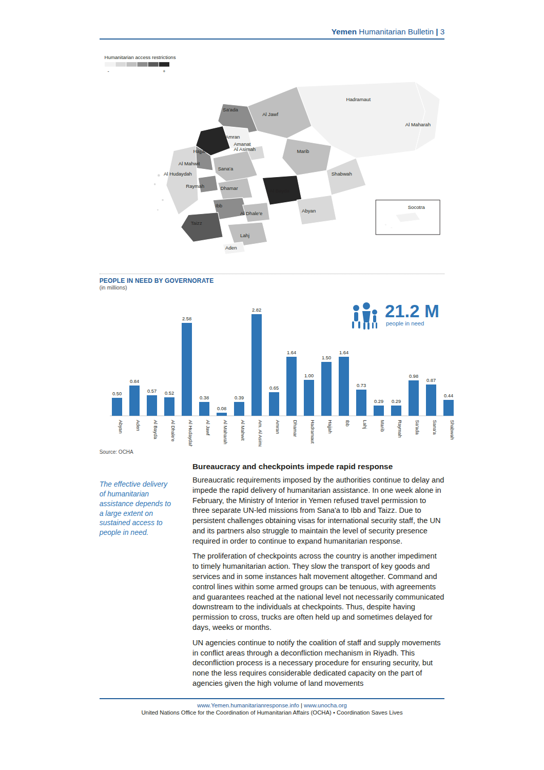Yemen Humanitarian Bulletin | 3
Humanitarian access restrictions - + Hadramaut Al Maharah Al Jawf Sa'ada Hajjah Amran Amanat Al Asimah Marib Shabwah Al Mahwit Al Hudaydah Sana'a Raymah Dhamar Al Bayda Ibb Al Dhale'e Taizz Abyan Lahj Aden Socotra
PEOPLE IN NEED BY GOVERNORATE
(in millions)
0.50 0.84 0.57 0.52 2.58 0.38 0.08 0.39 2.82 0.65 1.64 1.00 1.50 1.64 0.73 0.29 0.29 0.98 0.87 0.44 Abyan Aden Al Bayda Al Dhale'e Al Hudaydah Al Jawf Al Maharah Al Mahwit Am. Al Asimah Amran Dhamar Hadramaut Hajjah Ibb Lahj Marib Raymah Sa'ada Sana'a Shabwah 21.2 M people in need
Source: OCHA
The effective delivery of humanitarian assistance depends to a large extent on sustained access to people in need.
Bureaucracy and checkpoints impede rapid response
Bureaucratic requirements imposed by the authorities continue to delay and impede the rapid delivery of humanitarian assistance. In one week alone in February, the Ministry of Interior in Yemen refused travel permission to three separate UN-led missions from Sana'a to Ibb and Taizz. Due to persistent challenges obtaining visas for international security staff, the UN and its partners also struggle to maintain the level of security presence required in order to continue to expand humanitarian response.
The proliferation of checkpoints across the country is another impediment to timely humanitarian action. They slow the transport of key goods and services and in some instances halt movement altogether. Command and control lines within some armed groups can be tenuous, with agreements and guarantees reached at the national level not necessarily communicated downstream to the individuals at checkpoints. Thus, despite having permission to cross, trucks are often held up and sometimes delayed for days, weeks or months.
UN agencies continue to notify the coalition of staff and supply movements in conflict areas through a deconfliction mechanism in Riyadh. This deconfliction process is a necessary procedure for ensuring security, but none the less requires considerable dedicated capacity on the part of agencies given the high volume of land movements
www.Yemen.humanitarianresponse.info | www.unocha.org
United Nations Office for the Coordination of Humanitarian Affairs (OCHA) • Coordination Saves Lives